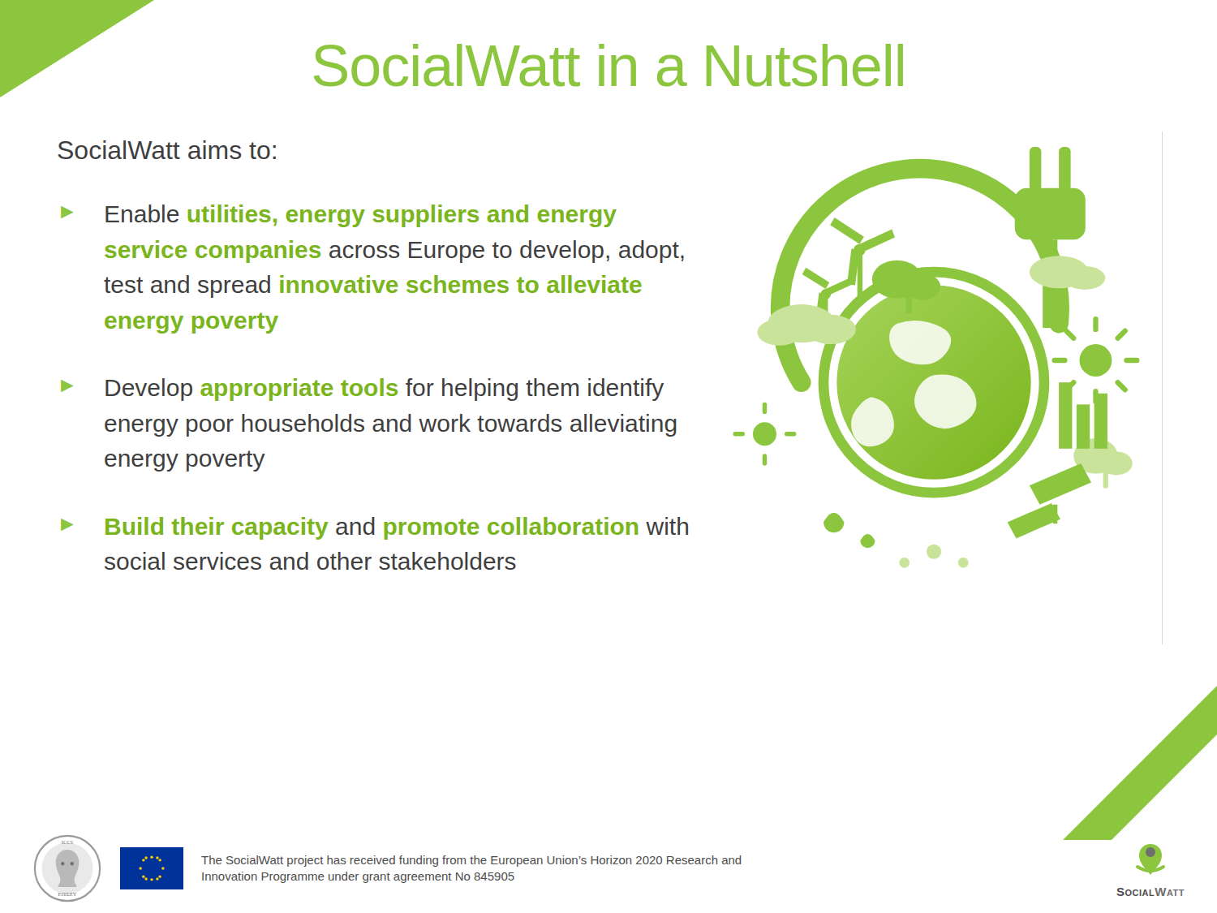SocialWatt in a Nutshell
SocialWatt aims to:
Enable utilities, energy suppliers and energy service companies across Europe to develop, adopt, test and spread innovative schemes to alleviate energy poverty
Develop appropriate tools for helping them identify energy poor households and work towards alleviating energy poverty
Build their capacity and promote collaboration with social services and other stakeholders
ICCS ΕΠΙΣΕΥ
The SocialWatt project has received funding from the European Union’s Horizon 2020 Research and Innovation Programme under grant agreement No 845905
SocialWatt